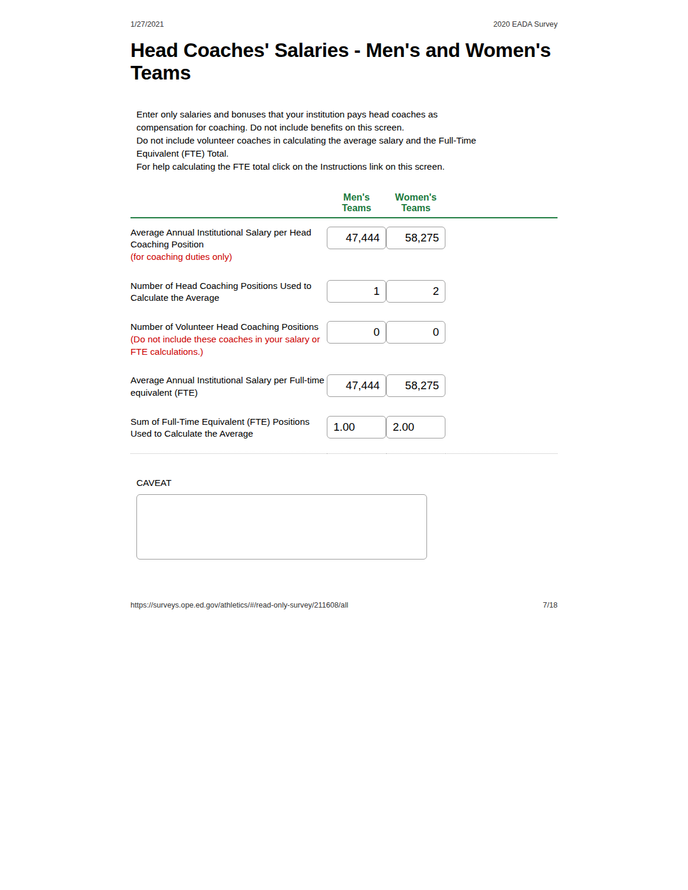1/27/2021 2020 EADA Survey
Head Coaches' Salaries - Men's and Women's Teams
Enter only salaries and bonuses that your institution pays head coaches as compensation for coaching. Do not include benefits on this screen.
Do not include volunteer coaches in calculating the average salary and the Full-Time Equivalent (FTE) Total.
For help calculating the FTE total click on the Instructions link on this screen.
| | Men's Teams | Women's Teams | |
| --- | --- | --- | --- |
| Average Annual Institutional Salary per Head Coaching Position (for coaching duties only) | | | |
| Number of Head Coaching Positions Used to Calculate the Average | | | |
| Number of Volunteer Head Coaching Positions (Do not include these coaches in your salary or FTE calculations.) | | | |
| Average Annual Institutional Salary per Full-time equivalent (FTE) | | | |
| Sum of Full-Time Equivalent (FTE) Positions Used to Calculate the Average | | | |
CAVEAT
https://surveys.ope.ed.gov/athletics/#/read-only-survey/211608/all 7/18